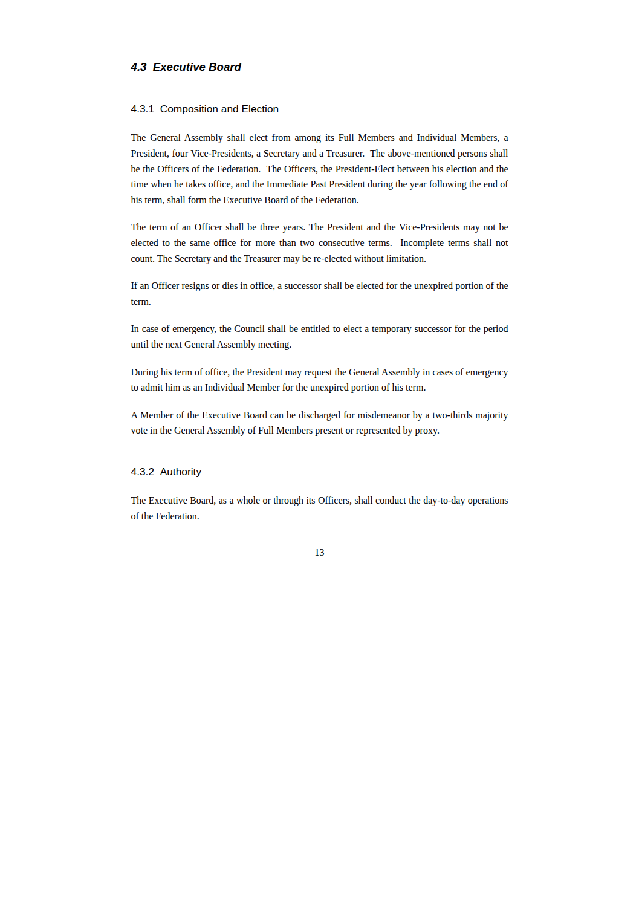4.3 Executive Board
4.3.1 Composition and Election
The General Assembly shall elect from among its Full Members and Individual Members, a President, four Vice-Presidents, a Secretary and a Treasurer. The above-mentioned persons shall be the Officers of the Federation. The Officers, the President-Elect between his election and the time when he takes office, and the Immediate Past President during the year following the end of his term, shall form the Executive Board of the Federation.
The term of an Officer shall be three years. The President and the Vice-Presidents may not be elected to the same office for more than two consecutive terms. Incomplete terms shall not count. The Secretary and the Treasurer may be re-elected without limitation.
If an Officer resigns or dies in office, a successor shall be elected for the unexpired portion of the term.
In case of emergency, the Council shall be entitled to elect a temporary successor for the period until the next General Assembly meeting.
During his term of office, the President may request the General Assembly in cases of emergency to admit him as an Individual Member for the unexpired portion of his term.
A Member of the Executive Board can be discharged for misdemeanor by a two-thirds majority vote in the General Assembly of Full Members present or represented by proxy.
4.3.2 Authority
The Executive Board, as a whole or through its Officers, shall conduct the day-to-day operations of the Federation.
13